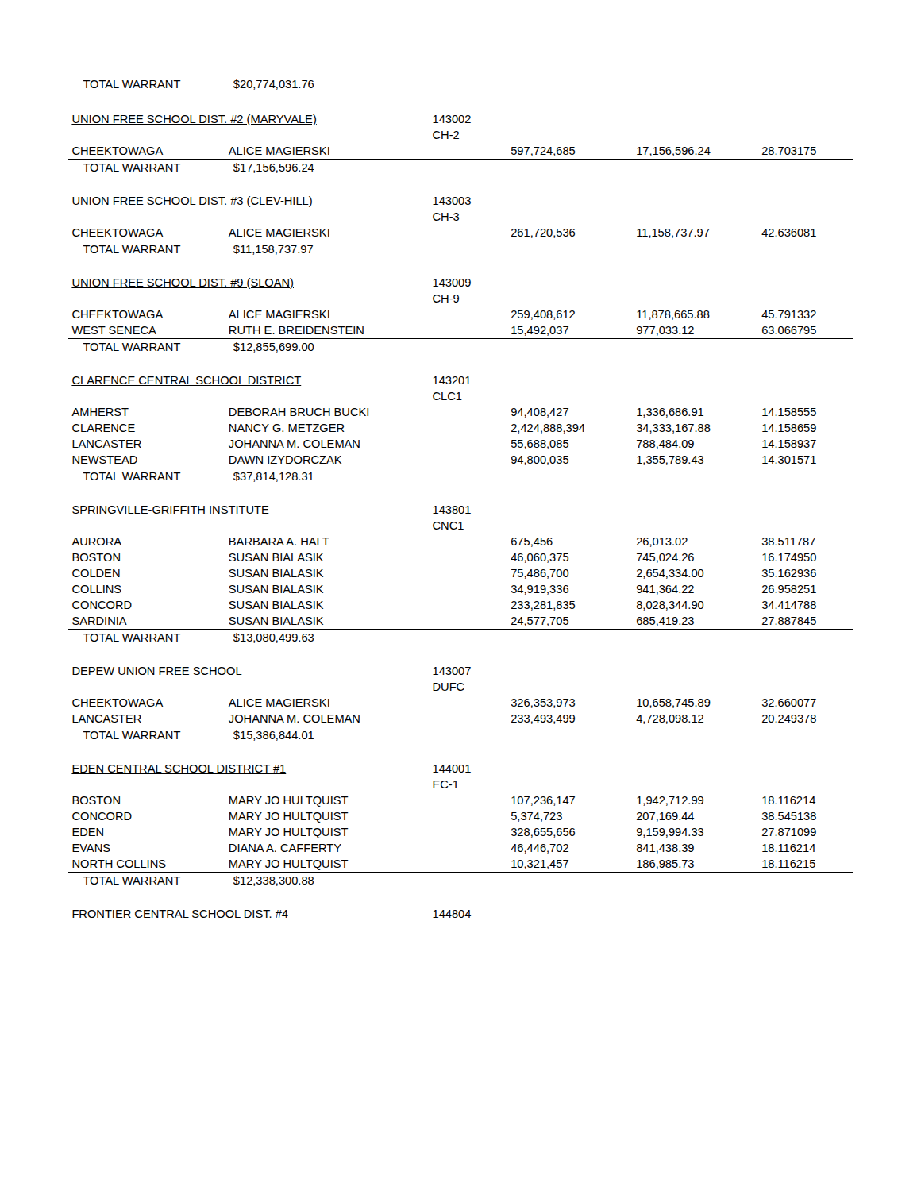| TOTAL WARRANT | $20,774,031.76 | | | | |
| UNION FREE SCHOOL DIST. #2 (MARYVALE) | 143002 | | | |
| | | CH-2 | | | |
| CHEEKTOWAGA | ALICE MAGIERSKI | | 597,724,685 | 17,156,596.24 | 28.703175 |
| TOTAL WARRANT | $17,156,596.24 | | | | |
| UNION FREE SCHOOL DIST. #3 (CLEV-HILL) | 143003 | | | |
| | | CH-3 | | | |
| CHEEKTOWAGA | ALICE MAGIERSKI | | 261,720,536 | 11,158,737.97 | 42.636081 |
| TOTAL WARRANT | $11,158,737.97 | | | | |
| UNION FREE SCHOOL DIST. #9 (SLOAN) | 143009 | | | |
| | | CH-9 | | | |
| CHEEKTOWAGA | ALICE MAGIERSKI | | 259,408,612 | 11,878,665.88 | 45.791332 |
| WEST SENECA | RUTH E. BREIDENSTEIN | | 15,492,037 | 977,033.12 | 63.066795 |
| TOTAL WARRANT | $12,855,699.00 | | | | |
| CLARENCE CENTRAL SCHOOL DISTRICT | 143201 | | | |
| | | CLC1 | | | |
| AMHERST | DEBORAH BRUCH BUCKI | | 94,408,427 | 1,336,686.91 | 14.158555 |
| CLARENCE | NANCY G. METZGER | | 2,424,888,394 | 34,333,167.88 | 14.158659 |
| LANCASTER | JOHANNA M. COLEMAN | | 55,688,085 | 788,484.09 | 14.158937 |
| NEWSTEAD | DAWN IZYDORCZAK | | 94,800,035 | 1,355,789.43 | 14.301571 |
| TOTAL WARRANT | $37,814,128.31 | | | | |
| SPRINGVILLE-GRIFFITH INSTITUTE | 143801 | | | |
| | | CNC1 | | | |
| AURORA | BARBARA A. HALT | | 675,456 | 26,013.02 | 38.511787 |
| BOSTON | SUSAN BIALASIK | | 46,060,375 | 745,024.26 | 16.174950 |
| COLDEN | SUSAN BIALASIK | | 75,486,700 | 2,654,334.00 | 35.162936 |
| COLLINS | SUSAN BIALASIK | | 34,919,336 | 941,364.22 | 26.958251 |
| CONCORD | SUSAN BIALASIK | | 233,281,835 | 8,028,344.90 | 34.414788 |
| SARDINIA | SUSAN BIALASIK | | 24,577,705 | 685,419.23 | 27.887845 |
| TOTAL WARRANT | $13,080,499.63 | | | | |
| DEPEW UNION FREE SCHOOL | 143007 | | | |
| | | DUFC | | | |
| CHEEKTOWAGA | ALICE MAGIERSKI | | 326,353,973 | 10,658,745.89 | 32.660077 |
| LANCASTER | JOHANNA M. COLEMAN | | 233,493,499 | 4,728,098.12 | 20.249378 |
| TOTAL WARRANT | $15,386,844.01 | | | | |
| EDEN CENTRAL SCHOOL DISTRICT #1 | 144001 | | | |
| | | EC-1 | | | |
| BOSTON | MARY JO HULTQUIST | | 107,236,147 | 1,942,712.99 | 18.116214 |
| CONCORD | MARY JO HULTQUIST | | 5,374,723 | 207,169.44 | 38.545138 |
| EDEN | MARY JO HULTQUIST | | 328,655,656 | 9,159,994.33 | 27.871099 |
| EVANS | DIANA A. CAFFERTY | | 46,446,702 | 841,438.39 | 18.116214 |
| NORTH COLLINS | MARY JO HULTQUIST | | 10,321,457 | 186,985.73 | 18.116215 |
| TOTAL WARRANT | $12,338,300.88 | | | | |
| FRONTIER CENTRAL SCHOOL DIST. #4 | 144804 | | | |